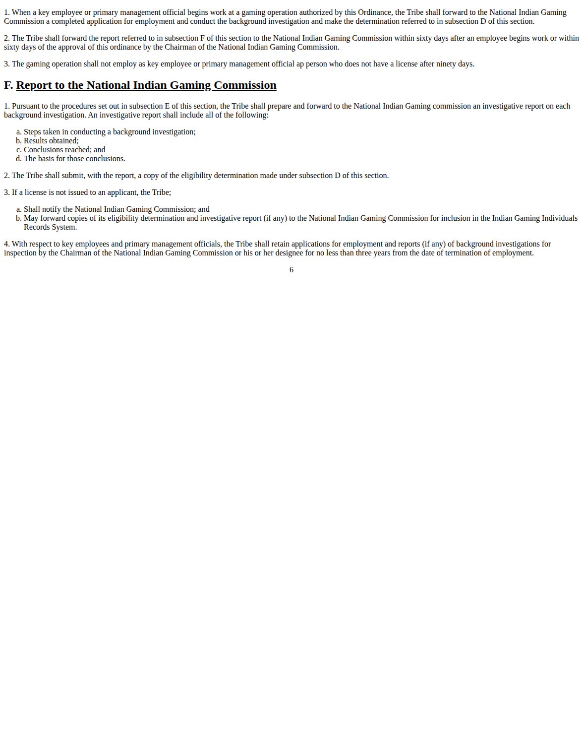1. When a key employee or primary management official begins work at a gaming operation authorized by this Ordinance, the Tribe shall forward to the National Indian Gaming Commission a completed application for employment and conduct the background investigation and make the determination referred to in subsection D of this section.
2. The Tribe shall forward the report referred to in subsection F of this section to the National Indian Gaming Commission within sixty days after an employee begins work or within sixty days of the approval of this ordinance by the Chairman of the National Indian Gaming Commission.
3. The gaming operation shall not employ as key employee or primary management official ap person who does not have a license after ninety days.
F. Report to the National Indian Gaming Commission
1. Pursuant to the procedures set out in subsection E of this section, the Tribe shall prepare and forward to the National Indian Gaming commission an investigative report on each background investigation. An investigative report shall include all of the following:
Steps taken in conducting a background investigation;
Results obtained;
Conclusions reached; and
The basis for those conclusions.
2. The Tribe shall submit, with the report, a copy of the eligibility determination made under subsection D of this section.
3. If a license is not issued to an applicant, the Tribe;
Shall notify the National Indian Gaming Commission; and
May forward copies of its eligibility determination and investigative report (if any) to the National Indian Gaming Commission for inclusion in the Indian Gaming Individuals Records System.
4. With respect to key employees and primary management officials, the Tribe shall retain applications for employment and reports (if any) of background investigations for inspection by the Chairman of the National Indian Gaming Commission or his or her designee for no less than three years from the date of termination of employment.
6